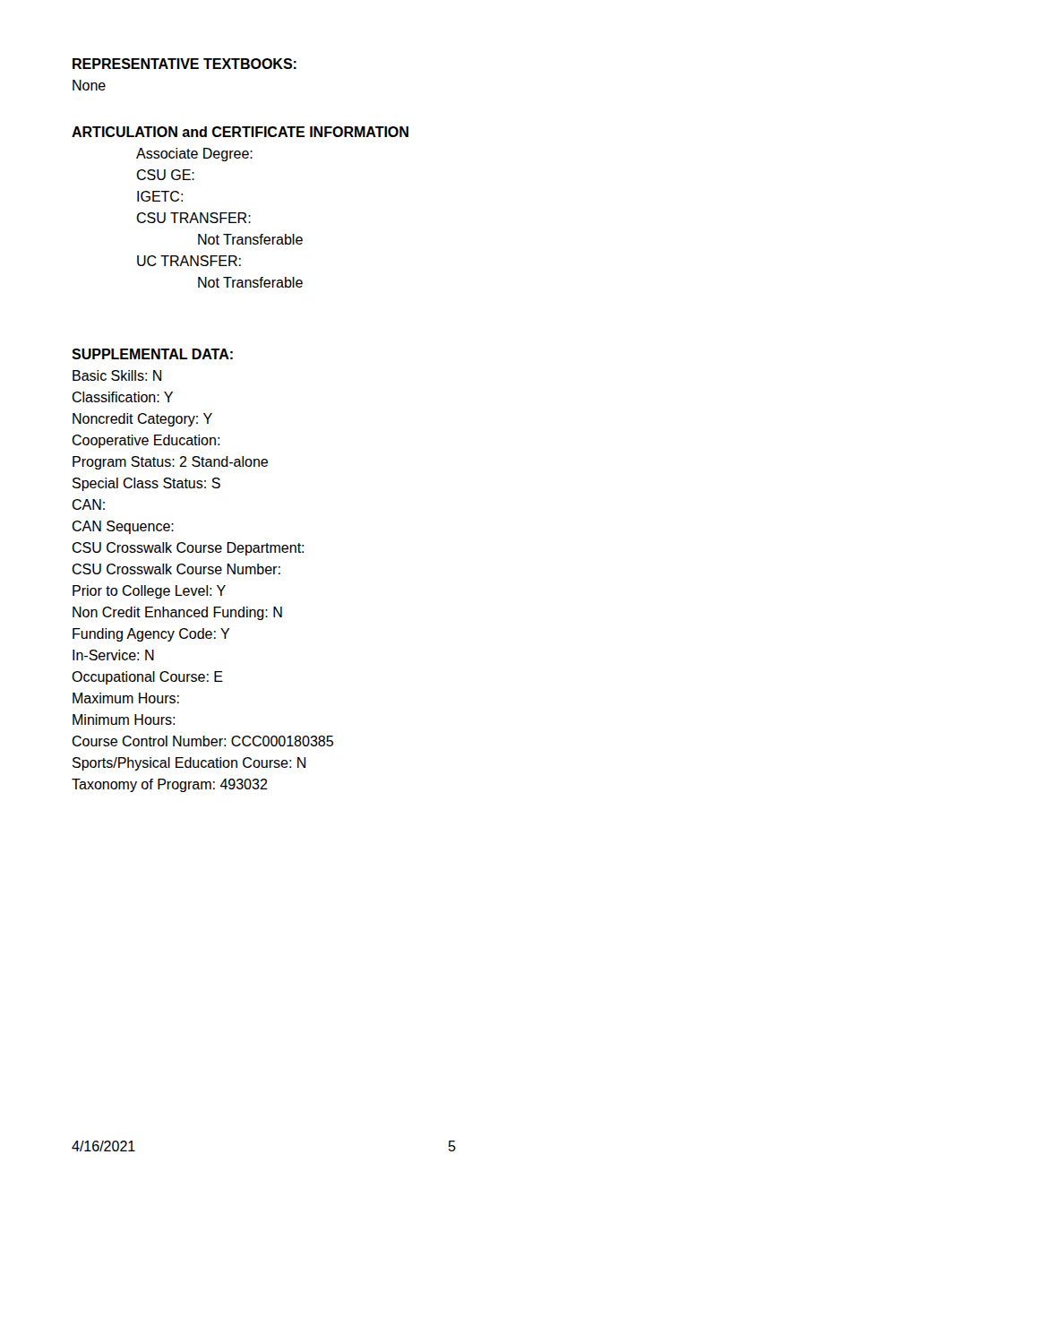REPRESENTATIVE TEXTBOOKS:
None
ARTICULATION and CERTIFICATE INFORMATION
Associate Degree:
CSU GE:
IGETC:
CSU TRANSFER:
Not Transferable
UC TRANSFER:
Not Transferable
SUPPLEMENTAL DATA:
Basic Skills: N
Classification: Y
Noncredit Category: Y
Cooperative Education:
Program Status: 2 Stand-alone
Special Class Status: S
CAN:
CAN Sequence:
CSU Crosswalk Course Department:
CSU Crosswalk Course Number:
Prior to College Level: Y
Non Credit Enhanced Funding: N
Funding Agency Code: Y
In-Service: N
Occupational Course: E
Maximum Hours:
Minimum Hours:
Course Control Number: CCC000180385
Sports/Physical Education Course: N
Taxonomy of Program: 493032
4/16/2021 5